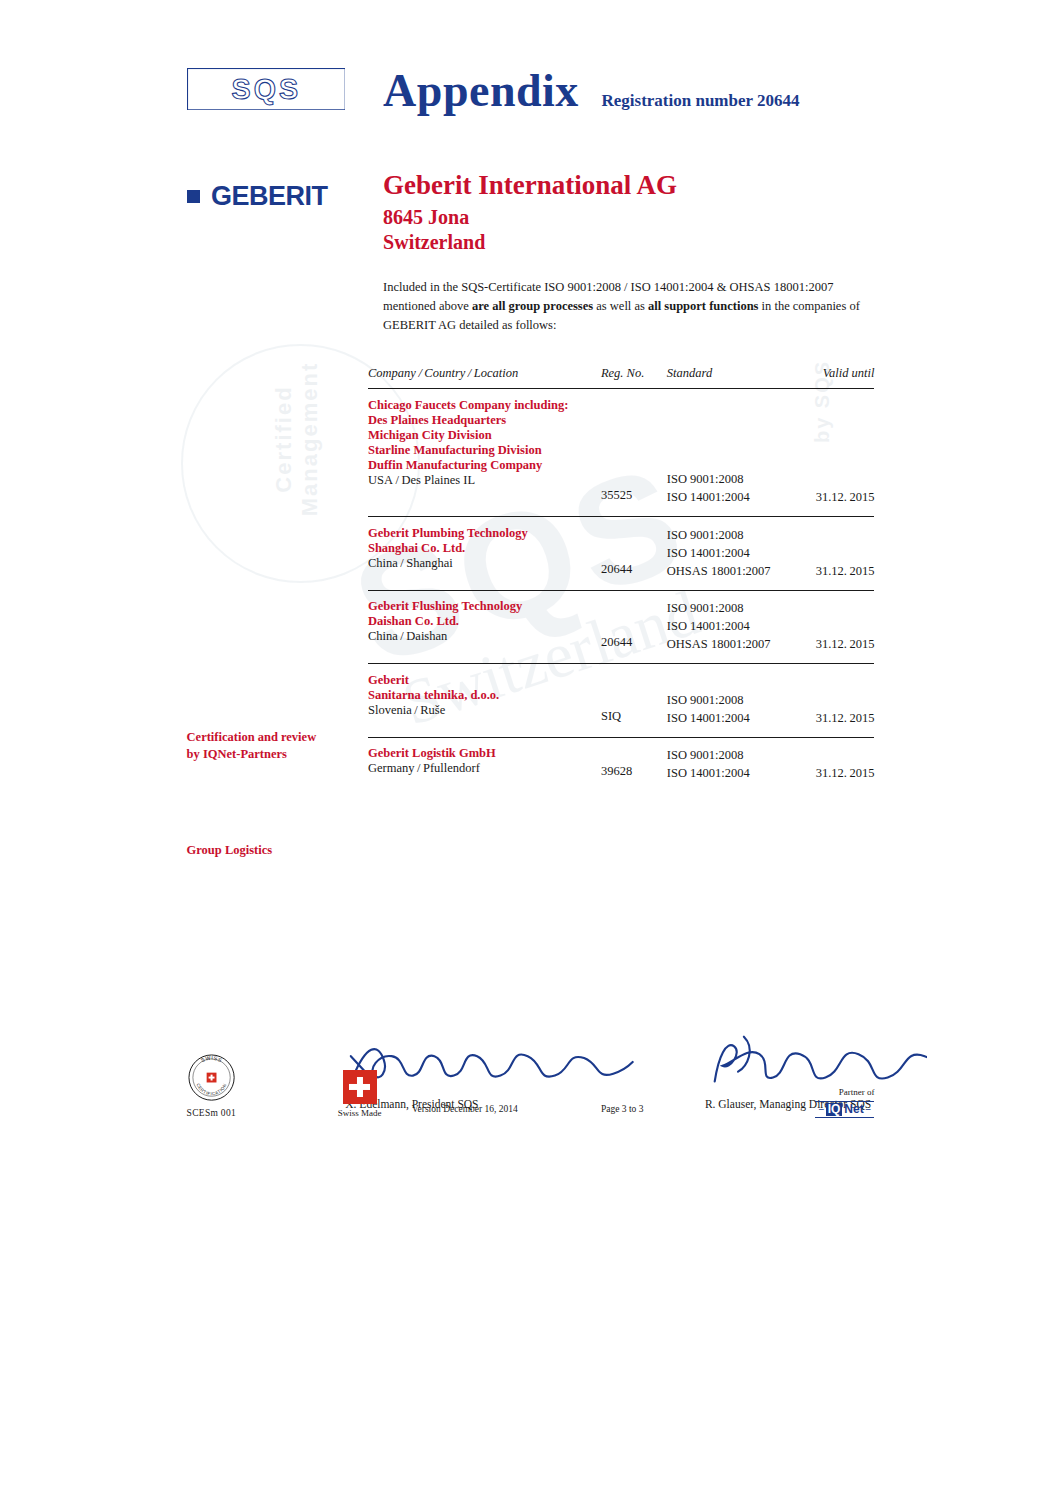Certified Management
by SQS
SQS
Switzerland
SQS
Appendix
Registration number 20644
GEBERIT
Geberit International AG
8645 Jona
Switzerland
Included in the SQS-Certificate ISO 9001:2008 / ISO 14001:2004 & OHSAS 18001:2007 mentioned above are all group processes as well as all support functions in the companies of GEBERIT AG detailed as follows:
Certification and review
by IQNet-Partners
Group Logistics
| Company / Country / Location | Reg. No. | Standard | Valid until |
| --- | --- | --- | --- |
| Chicago Faucets Company including: Des Plaines Headquarters Michigan City Division Starline Manufacturing Division Duffin Manufacturing Company USA / Des Plaines IL | 35525 | ISO 9001:2008 ISO 14001:2004 | 31.12. 2015 |
| Geberit Plumbing Technology Shanghai Co. Ltd. China / Shanghai | 20644 | ISO 9001:2008 ISO 14001:2004 OHSAS 18001:2007 | 31.12. 2015 |
| Geberit Flushing Technology Daishan Co. Ltd. China / Daishan | 20644 | ISO 9001:2008 ISO 14001:2004 OHSAS 18001:2007 | 31.12. 2015 |
| Geberit Sanitarna tehnika, d.o.o. Slovenia / Ruše | SIQ | ISO 9001:2008 ISO 14001:2004 | 31.12. 2015 |
| Geberit Logistik GmbH Germany / Pfullendorf | 39628 | ISO 9001:2008 ISO 14001:2004 | 31.12. 2015 |
X. Edelmann, President SQS
R. Glauser, Managing Director SQS
SWISS CERTIFICATION
SCESm 001
Swiss Made
Version December 16, 2014
Page 3 to 3
Partner of
– IQ Net –